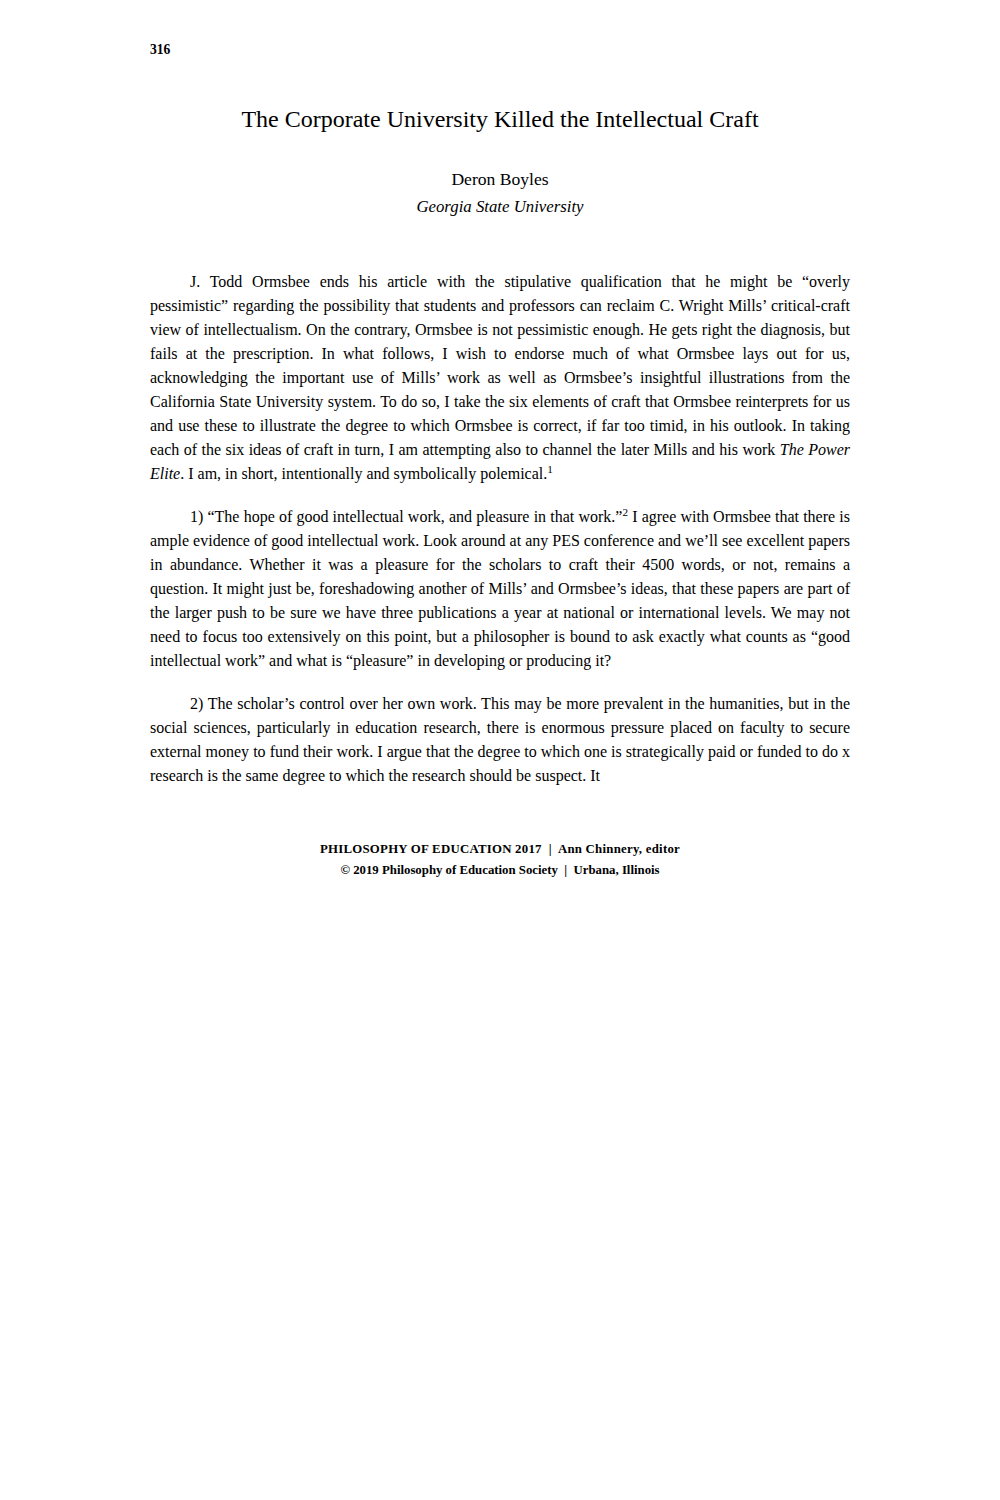316
The Corporate University Killed the Intellectual Craft
Deron Boyles
Georgia State University
J. Todd Ormsbee ends his article with the stipulative qualification that he might be “overly pessimistic” regarding the possibility that students and professors can reclaim C. Wright Mills’ critical-craft view of intellectualism. On the contrary, Ormsbee is not pessimistic enough. He gets right the diagnosis, but fails at the prescription. In what follows, I wish to endorse much of what Ormsbee lays out for us, acknowledging the important use of Mills’ work as well as Ormsbee’s insightful illustrations from the California State University system. To do so, I take the six elements of craft that Ormsbee reinterprets for us and use these to illustrate the degree to which Ormsbee is correct, if far too timid, in his outlook. In taking each of the six ideas of craft in turn, I am attempting also to channel the later Mills and his work The Power Elite. I am, in short, intentionally and symbolically polemical.1
1) “The hope of good intellectual work, and pleasure in that work.”2 I agree with Ormsbee that there is ample evidence of good intellectual work. Look around at any PES conference and we’ll see excellent papers in abundance. Whether it was a pleasure for the scholars to craft their 4500 words, or not, remains a question. It might just be, foreshadowing another of Mills’ and Ormsbee’s ideas, that these papers are part of the larger push to be sure we have three publications a year at national or international levels. We may not need to focus too extensively on this point, but a philosopher is bound to ask exactly what counts as “good intellectual work” and what is “pleasure” in developing or producing it?
2) The scholar’s control over her own work. This may be more prevalent in the humanities, but in the social sciences, particularly in education research, there is enormous pressure placed on faculty to secure external money to fund their work. I argue that the degree to which one is strategically paid or funded to do x research is the same degree to which the research should be suspect. It
PHILOSOPHY OF EDUCATION 2017 | Ann Chinnery, editor
© 2019 Philosophy of Education Society | Urbana, Illinois